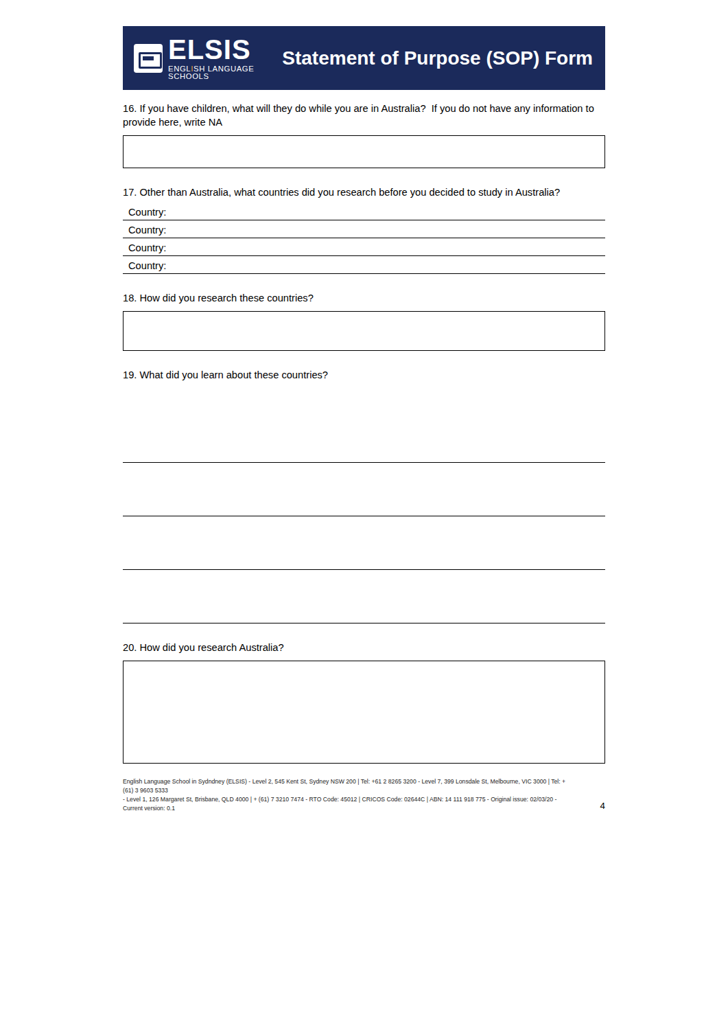ELSIS ENGLISH LANGUAGE SCHOOLS
Statement of Purpose (SOP) Form
16. If you have children, what will they do while you are in Australia? If you do not have any information to provide here, write NA
17. Other than Australia, what countries did you research before you decided to study in Australia?
Country:
Country:
Country:
Country:
18. How did you research these countries?
19. What did you learn about these countries?
20. How did you research Australia?
English Language School in Sydndney (ELSIS) - Level 2, 545 Kent St, Sydney NSW 200 | Tel: +61 2 8265 3200 - Level 7, 399 Lonsdale St, Melbourne, VIC 3000 | Tel: + (61) 3 9603 5333
- Level 1, 126 Margaret St, Brisbane, QLD 4000 | + (61) 7 3210 7474 - RTO Code: 45012 | CRICOS Code: 02644C | ABN: 14 111 918 775 - Original issue: 02/03/20 - Current version: 0.1
4